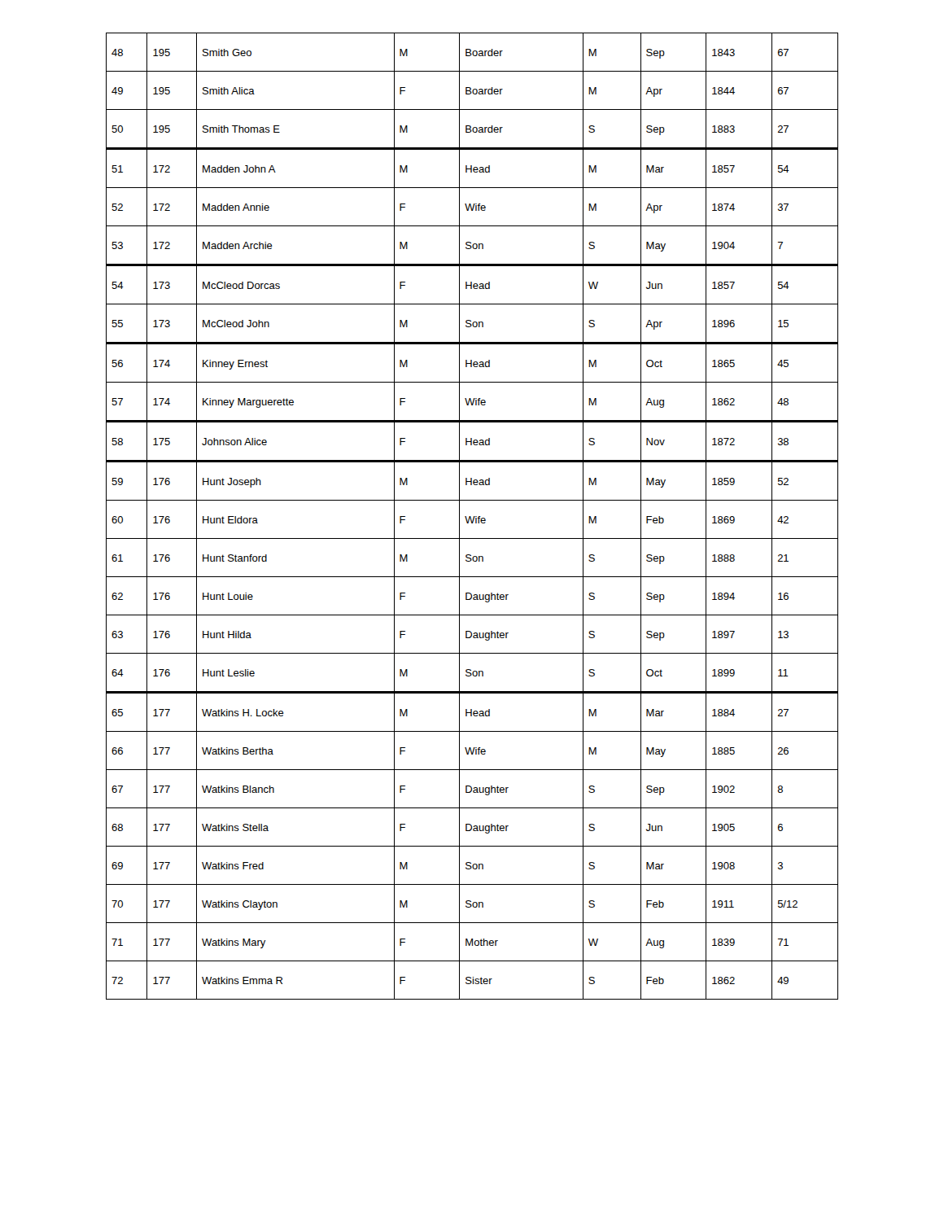| 48 | 195 | Smith Geo | M | Boarder | M | Sep | 1843 | 67 |
| 49 | 195 | Smith Alica | F | Boarder | M | Apr | 1844 | 67 |
| 50 | 195 | Smith Thomas E | M | Boarder | S | Sep | 1883 | 27 |
| 51 | 172 | Madden John A | M | Head | M | Mar | 1857 | 54 |
| 52 | 172 | Madden Annie | F | Wife | M | Apr | 1874 | 37 |
| 53 | 172 | Madden Archie | M | Son | S | May | 1904 | 7 |
| 54 | 173 | McCleod Dorcas | F | Head | W | Jun | 1857 | 54 |
| 55 | 173 | McCleod John | M | Son | S | Apr | 1896 | 15 |
| 56 | 174 | Kinney Ernest | M | Head | M | Oct | 1865 | 45 |
| 57 | 174 | Kinney Marguerette | F | Wife | M | Aug | 1862 | 48 |
| 58 | 175 | Johnson Alice | F | Head | S | Nov | 1872 | 38 |
| 59 | 176 | Hunt Joseph | M | Head | M | May | 1859 | 52 |
| 60 | 176 | Hunt Eldora | F | Wife | M | Feb | 1869 | 42 |
| 61 | 176 | Hunt Stanford | M | Son | S | Sep | 1888 | 21 |
| 62 | 176 | Hunt Louie | F | Daughter | S | Sep | 1894 | 16 |
| 63 | 176 | Hunt Hilda | F | Daughter | S | Sep | 1897 | 13 |
| 64 | 176 | Hunt Leslie | M | Son | S | Oct | 1899 | 11 |
| 65 | 177 | Watkins H. Locke | M | Head | M | Mar | 1884 | 27 |
| 66 | 177 | Watkins Bertha | F | Wife | M | May | 1885 | 26 |
| 67 | 177 | Watkins Blanch | F | Daughter | S | Sep | 1902 | 8 |
| 68 | 177 | Watkins Stella | F | Daughter | S | Jun | 1905 | 6 |
| 69 | 177 | Watkins Fred | M | Son | S | Mar | 1908 | 3 |
| 70 | 177 | Watkins Clayton | M | Son | S | Feb | 1911 | 5/12 |
| 71 | 177 | Watkins Mary | F | Mother | W | Aug | 1839 | 71 |
| 72 | 177 | Watkins Emma R | F | Sister | S | Feb | 1862 | 49 |